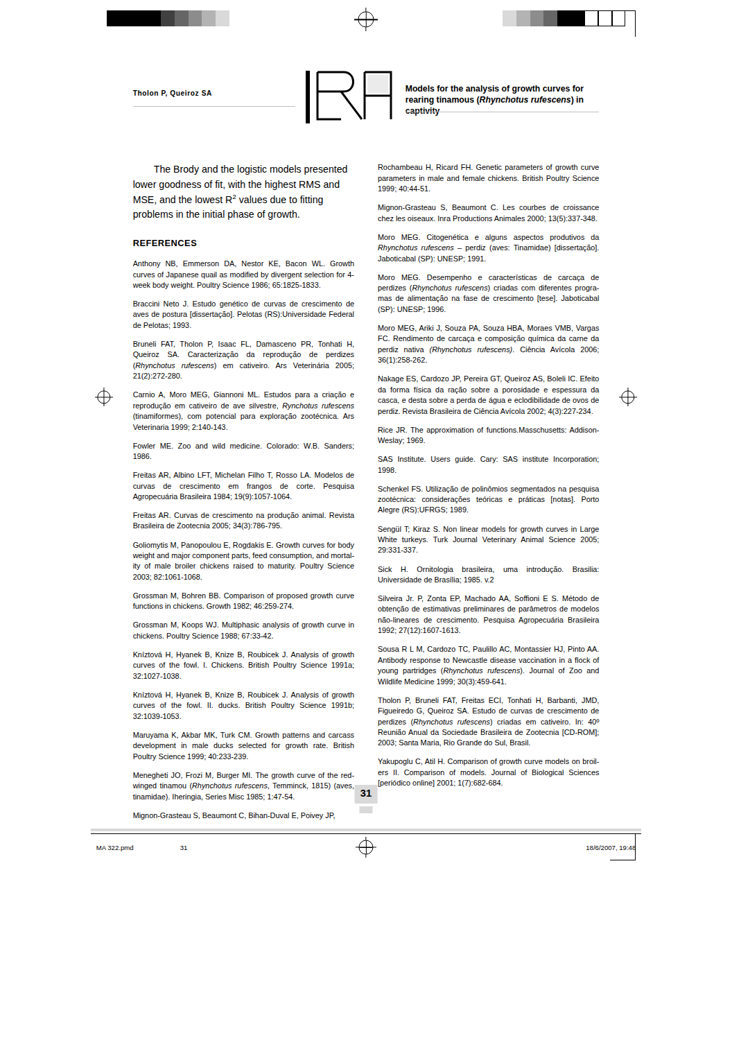Tholon P, Queiroz SA
Models for the analysis of growth curves for rearing tinamous (Rhynchotus rufescens) in captivity
The Brody and the logistic models presented lower goodness of fit, with the highest RMS and MSE, and the lowest R2 values due to fitting problems in the initial phase of growth.
REFERENCES
Anthony NB, Emmerson DA, Nestor KE, Bacon WL. Growth curves of Japanese quail as modified by divergent selection for 4-week body weight. Poultry Science 1986; 65:1825-1833.
Braccini Neto J. Estudo genético de curvas de crescimento de aves de postura [dissertação]. Pelotas (RS):Universidade Federal de Pelotas; 1993.
Bruneli FAT, Tholon P, Isaac FL, Damasceno PR, Tonhati H, Queiroz SA. Caracterização da reprodução de perdizes (Rhynchotus rufescens) em cativeiro. Ars Veterinária 2005; 21(2):272-280.
Carnio A, Moro MEG, Giannoni ML. Estudos para a criação e reprodução em cativeiro de ave silvestre, Rynchotus rufescens (tinamiformes), com potencial para exploração zootécnica. Ars Veterinaria 1999; 2:140-143.
Fowler ME. Zoo and wild medicine. Colorado: W.B. Sanders; 1986.
Freitas AR, Albino LFT, Michelan Filho T, Rosso LA. Modelos de curvas de crescimento em frangos de corte. Pesquisa Agropecuária Brasileira 1984; 19(9):1057-1064.
Freitas AR. Curvas de crescimento na produção animal. Revista Brasileira de Zootecnia 2005; 34(3):786-795.
Goliomytis M, Panopoulou E, Rogdakis E. Growth curves for body weight and major component parts, feed consumption, and mortality of male broiler chickens raised to maturity. Poultry Science 2003; 82:1061-1068.
Grossman M, Bohren BB. Comparison of proposed growth curve functions in chickens. Growth 1982; 46:259-274.
Grossman M, Koops WJ. Multiphasic analysis of growth curve in chickens. Poultry Science 1988; 67:33-42.
Kníztová H, Hyanek B, Knize B, Roubicek J. Analysis of growth curves of the fowl. I. Chickens. British Poultry Science 1991a; 32:1027-1038.
Kníztová H, Hyanek B, Knize B, Roubicek J. Analysis of growth curves of the fowl. II. ducks. British Poultry Science 1991b; 32:1039-1053.
Maruyama K, Akbar MK, Turk CM. Growth patterns and carcass development in male ducks selected for growth rate. British Poultry Science 1999; 40:233-239.
Menegheti JO, Frozi M, Burger MI. The growth curve of the red-winged tinamou (Rhynchotus rufescens, Temminck, 1815) (aves, tinamidae). Iheringia, Series Misc 1985; 1:47-54.
Mignon-Grasteau S, Beaumont C, Bihan-Duval E, Poivey JP,
Rochambeau H, Ricard FH. Genetic parameters of growth curve parameters in male and female chickens. British Poultry Science 1999; 40:44-51.
Mignon-Grasteau S, Beaumont C. Les courbes de croissance chez les oiseaux. Inra Productions Animales 2000; 13(5):337-348.
Moro MEG. Citogenética e alguns aspectos produtivos da Rhynchotus rufescens – perdiz (aves: Tinamidae) [dissertação]. Jaboticabal (SP): UNESP; 1991.
Moro MEG. Desempenho e características de carcaça de perdizes (Rhynchotus rufescens) criadas com diferentes programas de alimentação na fase de crescimento [tese]. Jaboticabal (SP): UNESP; 1996.
Moro MEG, Ariki J, Souza PA, Souza HBA, Moraes VMB, Vargas FC. Rendimento de carcaça e composição química da carne da perdiz nativa (Rhynchotus rufescens). Ciência Avícola 2006; 36(1):258-262.
Nakage ES, Cardozo JP, Pereira GT, Queiroz AS, Boleli IC. Efeito da forma física da ração sobre a porosidade e espessura da casca, e desta sobre a perda de água e eclodibilidade de ovos de perdiz. Revista Brasileira de Ciência Avícola 2002; 4(3):227-234.
Rice JR. The approximation of functions.Masschusetts: Addison-Weslay; 1969.
SAS Institute. Users guide. Cary: SAS institute Incorporation; 1998.
Schenkel FS. Utilização de polinômios segmentados na pesquisa zootécnica: considerações teóricas e práticas [notas]. Porto Alegre (RS):UFRGS; 1989.
Sengül T; Kiraz S. Non linear models for growth curves in Large White turkeys. Turk Journal Veterinary Animal Science 2005; 29:331-337.
Sick H. Ornitologia brasileira, uma introdução. Brasilia: Universidade de Brasília; 1985. v.2
Silveira Jr. P, Zonta EP, Machado AA, Soffioni E S. Método de obtenção de estimativas preliminares de parâmetros de modelos não-lineares de crescimento. Pesquisa Agropecuária Brasileira 1992; 27(12):1607-1613.
Sousa R L M, Cardozo TC, Paulillo AC, Montassier HJ, Pinto AA. Antibody response to Newcastle disease vaccination in a flock of young partridges (Rhynchotus rufescens). Journal of Zoo and Wildlife Medicine 1999; 30(3):459-641.
Tholon P, Bruneli FAT, Freitas ECI, Tonhati H, Barbanti, JMD, Figueiredo G, Queiroz SA. Estudo de curvas de crescimento de perdizes (Rhynchotus rufescens) criadas em cativeiro. In: 40º Reunião Anual da Sociedade Brasileira de Zootecnia [CD-ROM]; 2003; Santa Maria, Rio Grande do Sul, Brasil.
Yakupoglu C, Atil H. Comparison of growth curve models on broilers II. Comparison of models. Journal of Biological Sciences [periódico online] 2001; 1(7):682-684.
31
MA 322.pmd
31
18/6/2007, 19:48